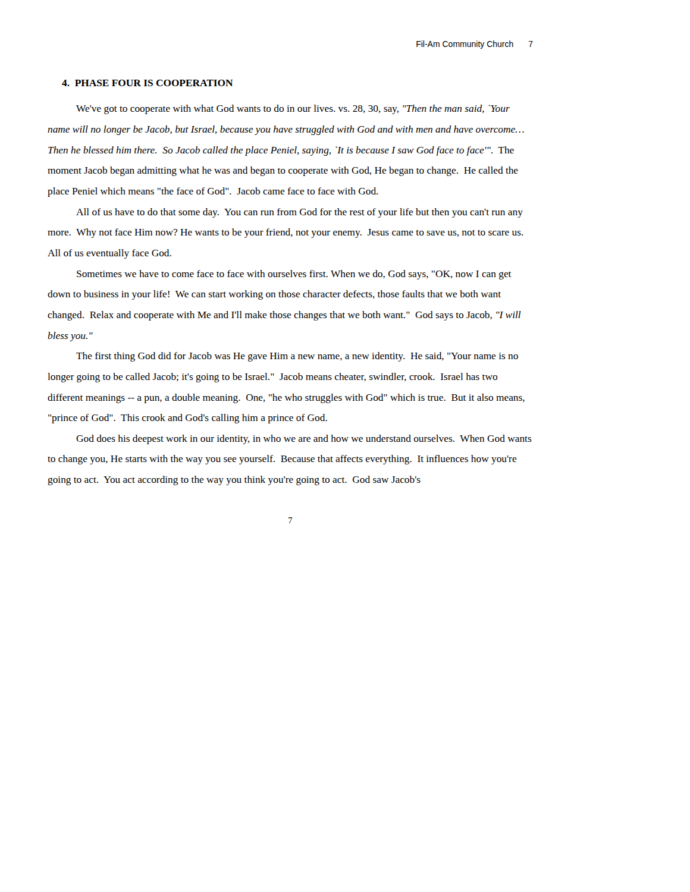Fil-Am Community Church 7
4. PHASE FOUR IS COOPERATION
We've got to cooperate with what God wants to do in our lives. vs. 28, 30, say, "Then the man said, `Your name will no longer be Jacob, but Israel, because you have struggled with God and with men and have overcome…Then he blessed him there. So Jacob called the place Peniel, saying, `It is because I saw God face to face'". The moment Jacob began admitting what he was and began to cooperate with God, He began to change. He called the place Peniel which means "the face of God". Jacob came face to face with God.
All of us have to do that some day. You can run from God for the rest of your life but then you can't run any more. Why not face Him now? He wants to be your friend, not your enemy. Jesus came to save us, not to scare us. All of us eventually face God.
Sometimes we have to come face to face with ourselves first. When we do, God says, "OK, now I can get down to business in your life! We can start working on those character defects, those faults that we both want changed. Relax and cooperate with Me and I'll make those changes that we both want." God says to Jacob, "I will bless you."
The first thing God did for Jacob was He gave Him a new name, a new identity. He said, "Your name is no longer going to be called Jacob; it's going to be Israel." Jacob means cheater, swindler, crook. Israel has two different meanings -- a pun, a double meaning. One, "he who struggles with God" which is true. But it also means, "prince of God". This crook and God's calling him a prince of God.
God does his deepest work in our identity, in who we are and how we understand ourselves. When God wants to change you, He starts with the way you see yourself. Because that affects everything. It influences how you're going to act. You act according to the way you think you're going to act. God saw Jacob's
7